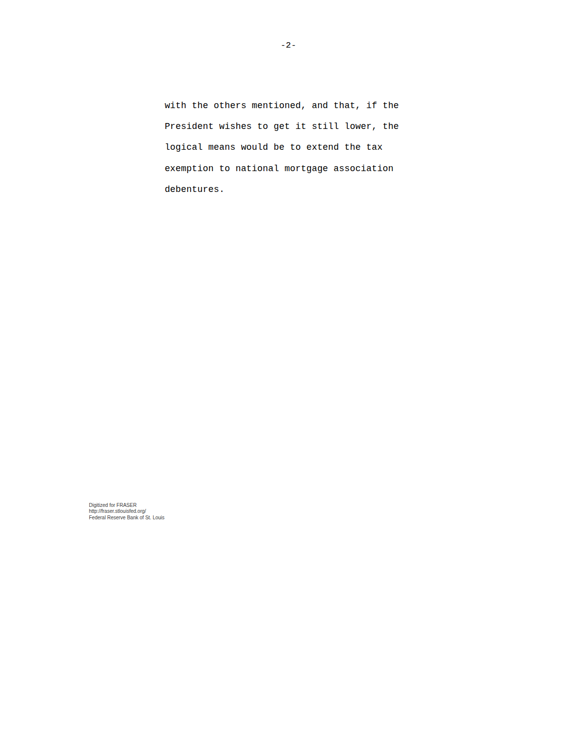-2-
with the others mentioned, and that, if the President wishes to get it still lower, the logical means would be to extend the tax exemption to national mortgage association debentures.
Digitized for FRASER
http://fraser.stlouisfed.org/
Federal Reserve Bank of St. Louis